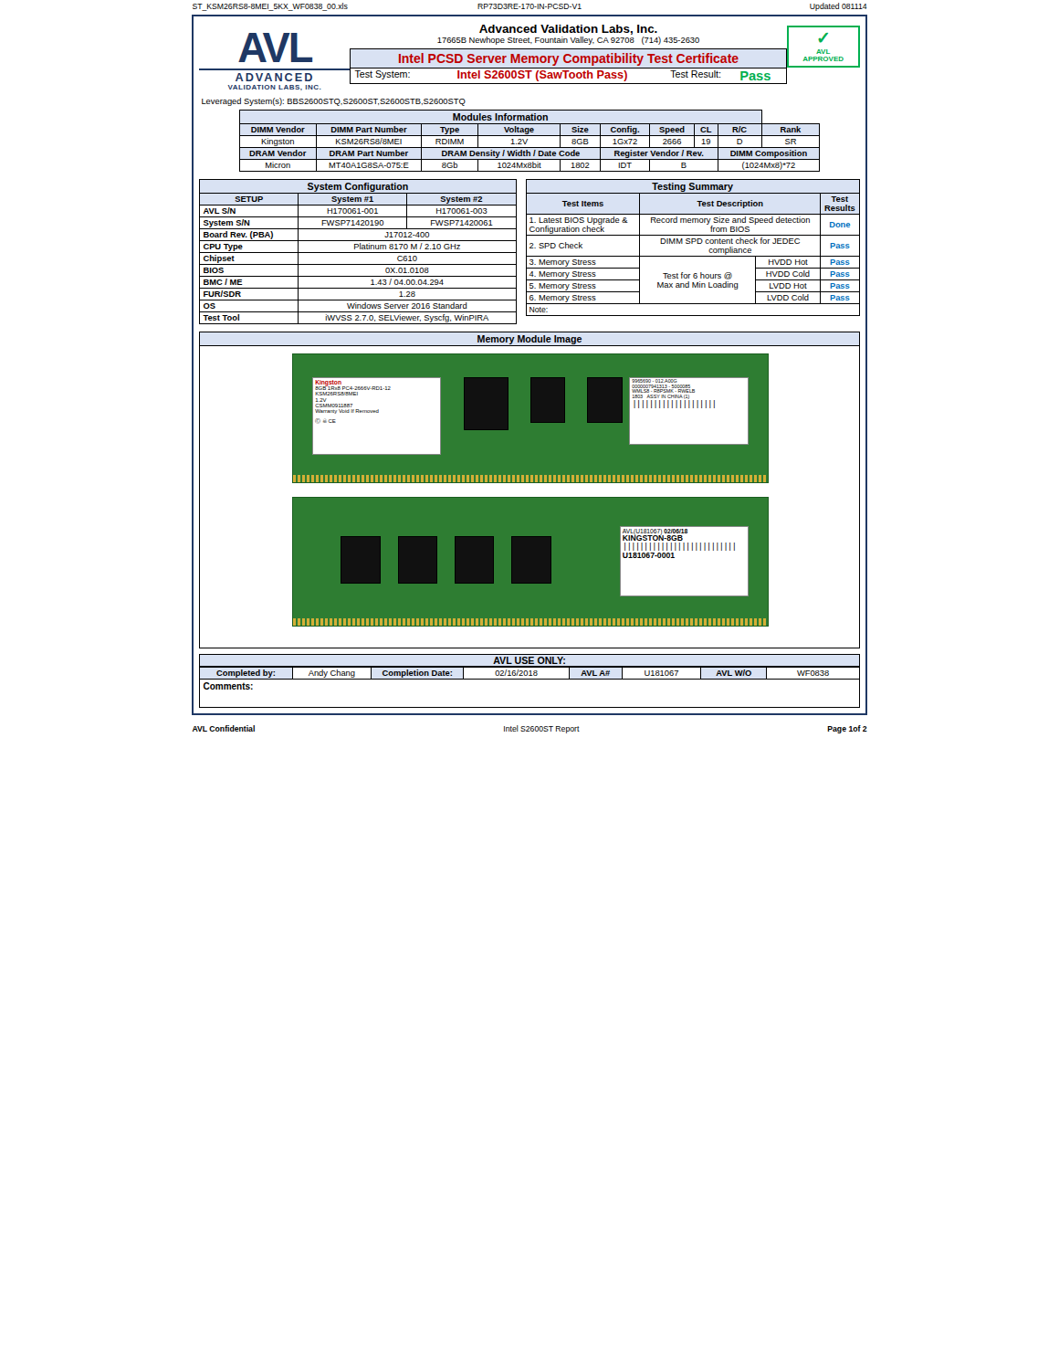ST_KSM26RS8-8MEI_5KX_WF0838_00.xls
RP73D3RE-170-IN-PCSD-V1
Updated 081114
AVL
ADVANCED
VALIDATION LABS, INC.
Advanced Validation Labs, Inc.
17665B Newhope Street, Fountain Valley, CA 92708 (714) 435-2630
Intel PCSD Server Memory Compatibility Test Certificate
Test System:
Intel S2600ST (SawTooth Pass)
Test Result:
Pass
✓
AVL
APPROVED
Leveraged System(s): BBS2600STQ,S2600ST,S2600STB,S2600STQ
| Modules Information |
| DIMM Vendor | DIMM Part Number | Type | Voltage | Size | Config. | Speed | CL | R/C | Rank |
| Kingston | KSM26RS8/8MEI | RDIMM | 1.2V | 8GB | 1Gx72 | 2666 | 19 | D | SR |
| DRAM Vendor | DRAM Part Number | DRAM Density / Width / Date Code | Register Vendor / Rev. | DIMM Composition |
| Micron | MT40A1G8SA-075:E | 8Gb | 1024Mx8bit | 1802 | IDT | B | (1024Mx8)*72 |
| System Configuration |
| SETUP | System #1 | System #2 |
| AVL S/N | H170061-001 | H170061-003 |
| System S/N | FWSP71420190 | FWSP71420061 |
| Board Rev. (PBA) | J17012-400 |
| CPU Type | Platinum 8170 M / 2.10 GHz |
| Chipset | C610 |
| BIOS | 0X.01.0108 |
| BMC / ME | 1.43 / 04.00.04.294 |
| FUR/SDR | 1.28 |
| OS | Windows Server 2016 Standard |
| Test Tool | iWVSS 2.7.0, SELViewer, Syscfg, WinPIRA |
| Testing Summary |
| Test Items | Test Description | Test Results |
| 1. Latest BIOS Upgrade & Configuration check | Record memory Size and Speed detection from BIOS | Done |
| 2. SPD Check | DIMM SPD content check for JEDEC compliance | Pass |
| 3. Memory Stress | Test for 6 hours @ Max and Min Loading | HVDD Hot | Pass |
| 4. Memory Stress | HVDD Cold | Pass |
| 5. Memory Stress | LVDD Hot | Pass |
| 6. Memory Stress | LVDD Cold | Pass |
| Note: |
Memory Module Image
Kingston
8GB 1Rx8 PC4-2666V-RD1-12
KSM26RS8/8MEI
1.2V
CSMM0911887
Warranty Void If Removed
Ⓒ ☠ CE
9965690 - 012.A00G
0000007941313 - 5000085
WMLS8 - R8PSMK - RWELB
1803 ASSY IN CHINA (1)
||||||||||||||||||||
AVL(U181067) 02/06/18
KINGSTON-8GB
|||||||||||||||||||||||||||
U181067-0001
AVL USE ONLY:
| Completed by: | Andy Chang | Completion Date: | 02/16/2018 | AVL A# | U181067 | AVL W/O | WF0838 |
Comments:
AVL Confidential
Intel S2600ST Report
Page 1of 2